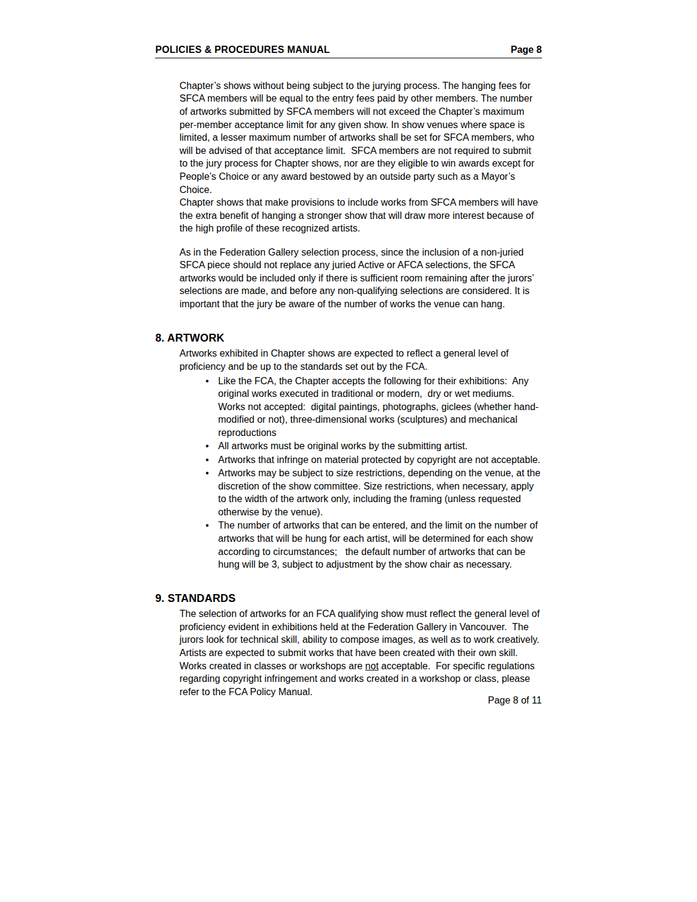POLICIES & PROCEDURES MANUAL Page 8
Chapter’s shows without being subject to the jurying process. The hanging fees for SFCA members will be equal to the entry fees paid by other members. The number of artworks submitted by SFCA members will not exceed the Chapter’s maximum per-member acceptance limit for any given show. In show venues where space is limited, a lesser maximum number of artworks shall be set for SFCA members, who will be advised of that acceptance limit. SFCA members are not required to submit to the jury process for Chapter shows, nor are they eligible to win awards except for People’s Choice or any award bestowed by an outside party such as a Mayor’s Choice.
Chapter shows that make provisions to include works from SFCA members will have the extra benefit of hanging a stronger show that will draw more interest because of the high profile of these recognized artists.
As in the Federation Gallery selection process, since the inclusion of a non-juried SFCA piece should not replace any juried Active or AFCA selections, the SFCA artworks would be included only if there is sufficient room remaining after the jurors’ selections are made, and before any non-qualifying selections are considered. It is important that the jury be aware of the number of works the venue can hang.
8. ARTWORK
Artworks exhibited in Chapter shows are expected to reflect a general level of proficiency and be up to the standards set out by the FCA.
Like the FCA, the Chapter accepts the following for their exhibitions: Any original works executed in traditional or modern, dry or wet mediums. Works not accepted: digital paintings, photographs, giclees (whether hand-modified or not), three-dimensional works (sculptures) and mechanical reproductions
All artworks must be original works by the submitting artist.
Artworks that infringe on material protected by copyright are not acceptable.
Artworks may be subject to size restrictions, depending on the venue, at the discretion of the show committee. Size restrictions, when necessary, apply to the width of the artwork only, including the framing (unless requested otherwise by the venue).
The number of artworks that can be entered, and the limit on the number of artworks that will be hung for each artist, will be determined for each show according to circumstances; the default number of artworks that can be hung will be 3, subject to adjustment by the show chair as necessary.
9. STANDARDS
The selection of artworks for an FCA qualifying show must reflect the general level of proficiency evident in exhibitions held at the Federation Gallery in Vancouver. The jurors look for technical skill, ability to compose images, as well as to work creatively. Artists are expected to submit works that have been created with their own skill. Works created in classes or workshops are not acceptable. For specific regulations regarding copyright infringement and works created in a workshop or class, please refer to the FCA Policy Manual.
Page 8 of 11